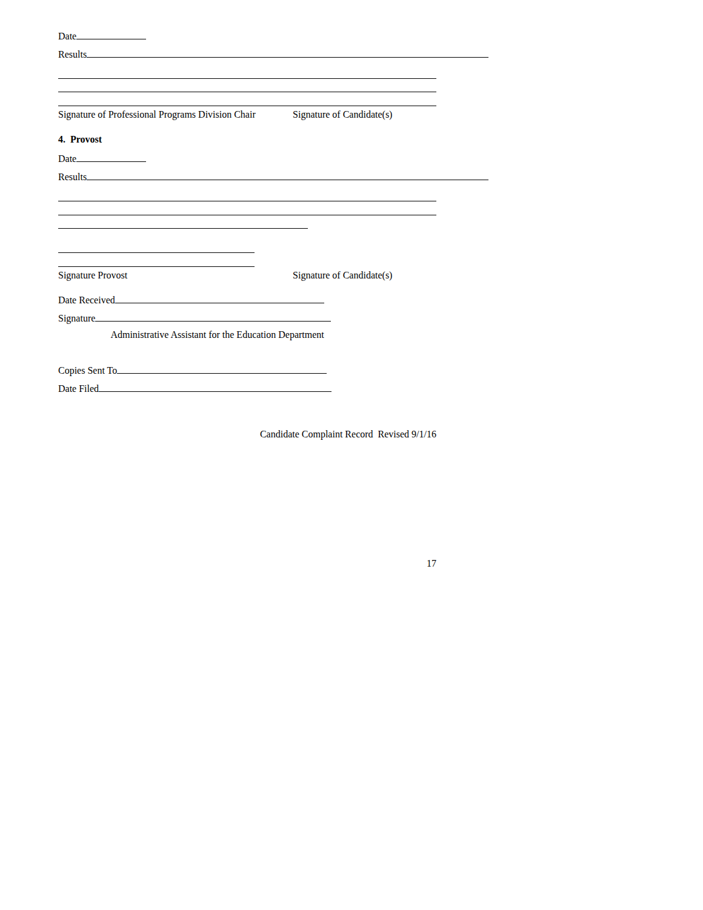Date
Results
Signature of Professional Programs Division Chair
Signature of Candidate(s)
4. Provost
Date
Results
Signature Provost
Signature of Candidate(s)
Date Received
Signature
Administrative Assistant for the Education Department
Copies Sent To
Date Filed
Candidate Complaint Record Revised 9/1/16
17